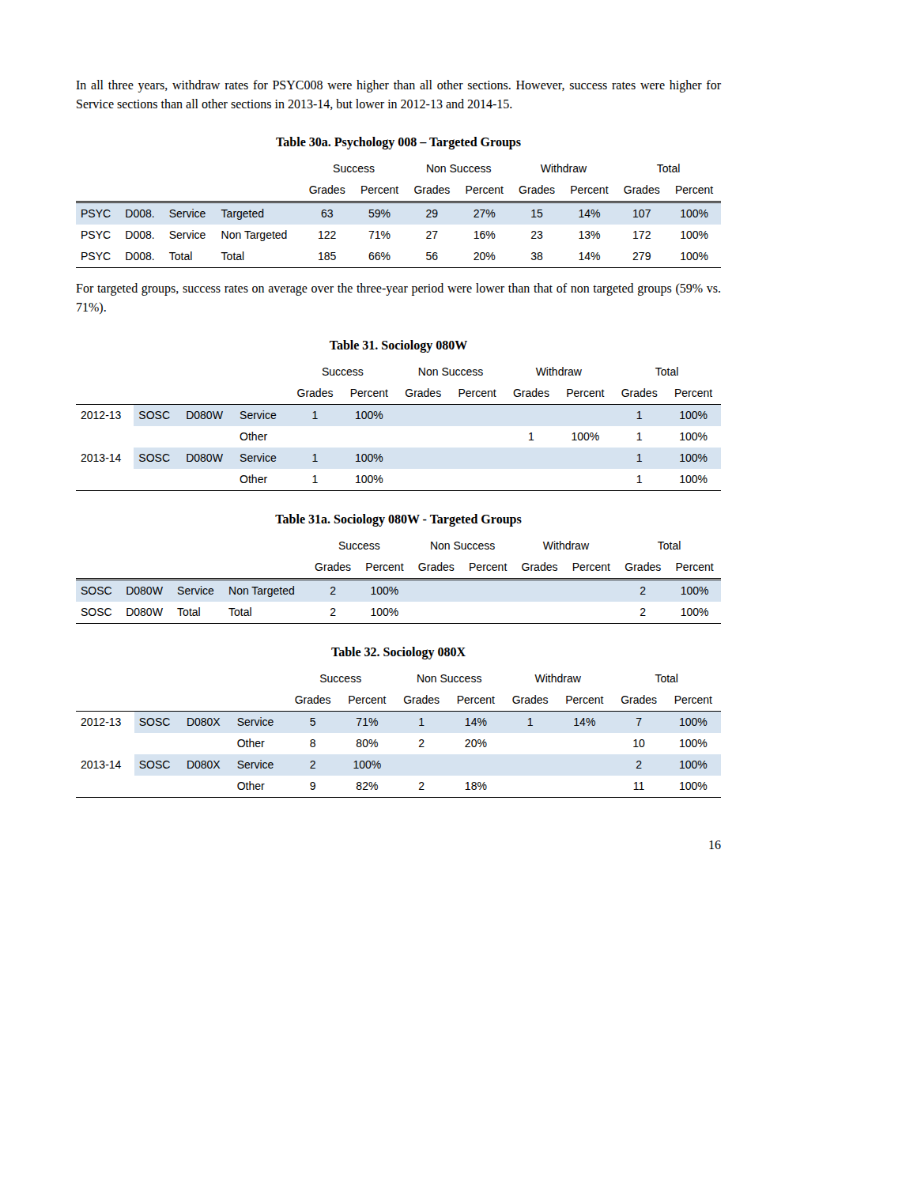In all three years, withdraw rates for PSYC008 were higher than all other sections. However, success rates were higher for Service sections than all other sections in 2013-14, but lower in 2012-13 and 2014-15.
Table 30a. Psychology 008 – Targeted Groups
| | Success | Non Success | Withdraw | Total |
| --- | --- | --- | --- | --- |
| | Grades | Percent | Grades | Percent | Grades | Percent | Grades | Percent |
| PSYC | D008. | Service | Targeted | 63 | 59% | 29 | 27% | 15 | 14% | 107 | 100% |
| PSYC | D008. | Service | Non Targeted | 122 | 71% | 27 | 16% | 23 | 13% | 172 | 100% |
| PSYC | D008. | Total | Total | 185 | 66% | 56 | 20% | 38 | 14% | 279 | 100% |
For targeted groups, success rates on average over the three-year period were lower than that of non targeted groups (59% vs. 71%).
Table 31. Sociology 080W
| | Success | Non Success | Withdraw | Total |
| --- | --- | --- | --- | --- |
| | Grades | Percent | Grades | Percent | Grades | Percent | Grades | Percent |
| 2012-13 | SOSC | D080W | Service | 1 | 100% | | | | | 1 | 100% |
| | | | Other | | | | | 1 | 100% | 1 | 100% |
| 2013-14 | SOSC | D080W | Service | 1 | 100% | | | | | 1 | 100% |
| | | | Other | 1 | 100% | | | | | 1 | 100% |
Table 31a. Sociology 080W - Targeted Groups
| | Success | Non Success | Withdraw | Total |
| --- | --- | --- | --- | --- |
| | Grades | Percent | Grades | Percent | Grades | Percent | Grades | Percent |
| SOSC | D080W | Service | Non Targeted | 2 | 100% | | | | | 2 | 100% |
| SOSC | D080W | Total | Total | 2 | 100% | | | | | 2 | 100% |
Table 32. Sociology 080X
| | Success | Non Success | Withdraw | Total |
| --- | --- | --- | --- | --- |
| | Grades | Percent | Grades | Percent | Grades | Percent | Grades | Percent |
| 2012-13 | SOSC | D080X | Service | 5 | 71% | 1 | 14% | 1 | 14% | 7 | 100% |
| | | | Other | 8 | 80% | 2 | 20% | | | 10 | 100% |
| 2013-14 | SOSC | D080X | Service | 2 | 100% | | | | | 2 | 100% |
| | | | Other | 9 | 82% | 2 | 18% | | | 11 | 100% |
16